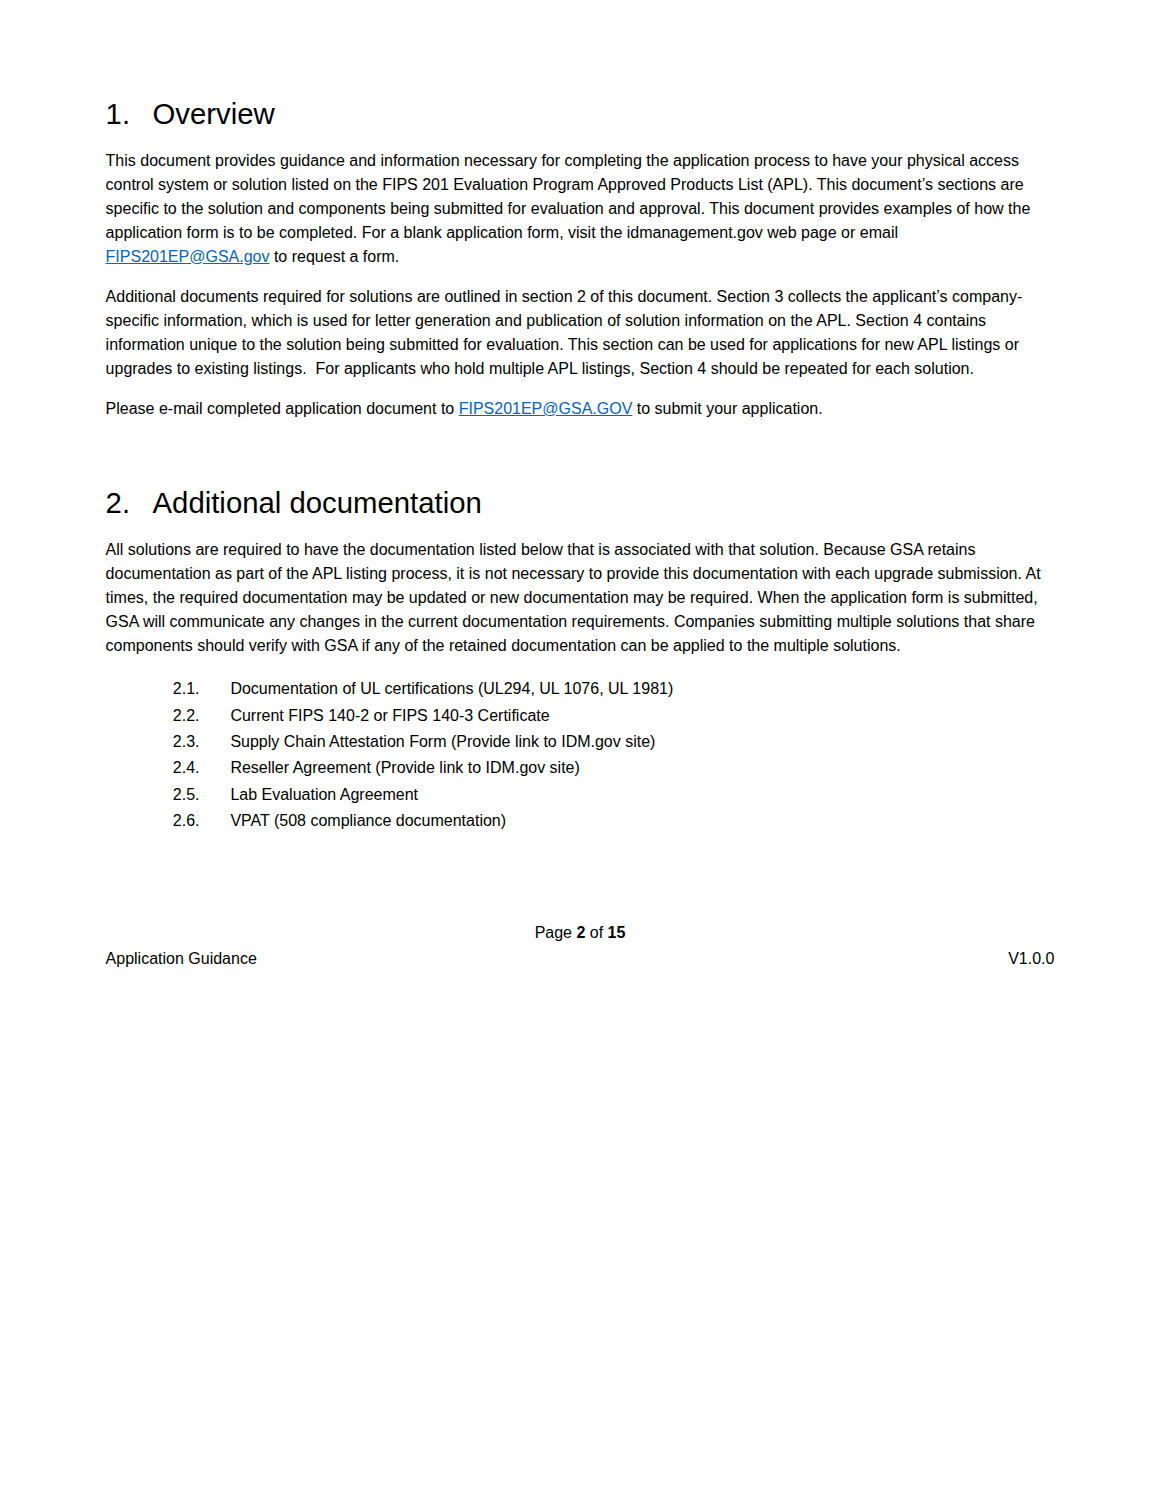1. Overview
This document provides guidance and information necessary for completing the application process to have your physical access control system or solution listed on the FIPS 201 Evaluation Program Approved Products List (APL). This document’s sections are specific to the solution and components being submitted for evaluation and approval. This document provides examples of how the application form is to be completed. For a blank application form, visit the idmanagement.gov web page or email FIPS201EP@GSA.gov to request a form.
Additional documents required for solutions are outlined in section 2 of this document. Section 3 collects the applicant’s company-specific information, which is used for letter generation and publication of solution information on the APL. Section 4 contains information unique to the solution being submitted for evaluation. This section can be used for applications for new APL listings or upgrades to existing listings. For applicants who hold multiple APL listings, Section 4 should be repeated for each solution.
Please e-mail completed application document to FIPS201EP@GSA.GOV to submit your application.
2. Additional documentation
All solutions are required to have the documentation listed below that is associated with that solution. Because GSA retains documentation as part of the APL listing process, it is not necessary to provide this documentation with each upgrade submission. At times, the required documentation may be updated or new documentation may be required. When the application form is submitted, GSA will communicate any changes in the current documentation requirements. Companies submitting multiple solutions that share components should verify with GSA if any of the retained documentation can be applied to the multiple solutions.
2.1. Documentation of UL certifications (UL294, UL 1076, UL 1981)
2.2. Current FIPS 140-2 or FIPS 140-3 Certificate
2.3. Supply Chain Attestation Form (Provide link to IDM.gov site)
2.4. Reseller Agreement (Provide link to IDM.gov site)
2.5. Lab Evaluation Agreement
2.6. VPAT (508 compliance documentation)
Page 2 of 15
Application Guidance V1.0.0